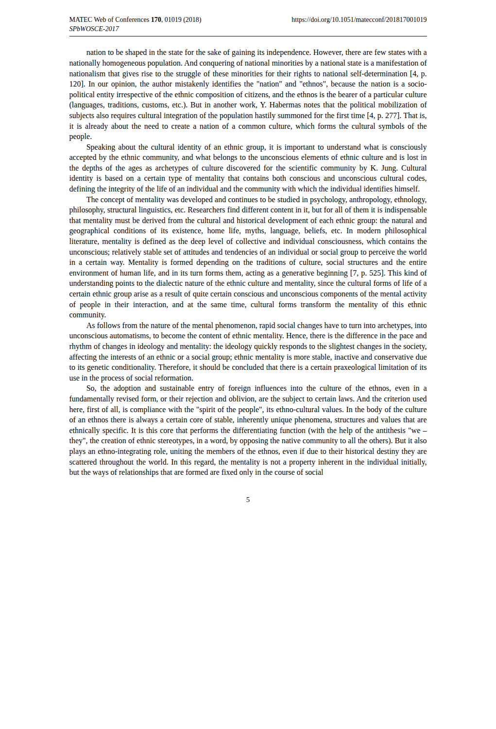MATEC Web of Conferences 170, 01019 (2018)
SPbWOSCE-2017
https://doi.org/10.1051/matecconf/201817001019
nation to be shaped in the state for the sake of gaining its independence. However, there are few states with a nationally homogeneous population. And conquering of national minorities by a national state is a manifestation of nationalism that gives rise to the struggle of these minorities for their rights to national self-determination [4, p. 120]. In our opinion, the author mistakenly identifies the "nation" and "ethnos", because the nation is a socio-political entity irrespective of the ethnic composition of citizens, and the ethnos is the bearer of a particular culture (languages, traditions, customs, etc.). But in another work, Y. Habermas notes that the political mobilization of subjects also requires cultural integration of the population hastily summoned for the first time [4, p. 277]. That is, it is already about the need to create a nation of a common culture, which forms the cultural symbols of the people.
Speaking about the cultural identity of an ethnic group, it is important to understand what is consciously accepted by the ethnic community, and what belongs to the unconscious elements of ethnic culture and is lost in the depths of the ages as archetypes of culture discovered for the scientific community by K. Jung. Cultural identity is based on a certain type of mentality that contains both conscious and unconscious cultural codes, defining the integrity of the life of an individual and the community with which the individual identifies himself.
The concept of mentality was developed and continues to be studied in psychology, anthropology, ethnology, philosophy, structural linguistics, etc. Researchers find different content in it, but for all of them it is indispensable that mentality must be derived from the cultural and historical development of each ethnic group: the natural and geographical conditions of its existence, home life, myths, language, beliefs, etc. In modern philosophical literature, mentality is defined as the deep level of collective and individual consciousness, which contains the unconscious; relatively stable set of attitudes and tendencies of an individual or social group to perceive the world in a certain way. Mentality is formed depending on the traditions of culture, social structures and the entire environment of human life, and in its turn forms them, acting as a generative beginning [7, p. 525]. This kind of understanding points to the dialectic nature of the ethnic culture and mentality, since the cultural forms of life of a certain ethnic group arise as a result of quite certain conscious and unconscious components of the mental activity of people in their interaction, and at the same time, cultural forms transform the mentality of this ethnic community.
As follows from the nature of the mental phenomenon, rapid social changes have to turn into archetypes, into unconscious automatisms, to become the content of ethnic mentality. Hence, there is the difference in the pace and rhythm of changes in ideology and mentality: the ideology quickly responds to the slightest changes in the society, affecting the interests of an ethnic or a social group; ethnic mentality is more stable, inactive and conservative due to its genetic conditionality. Therefore, it should be concluded that there is a certain praxeological limitation of its use in the process of social reformation.
So, the adoption and sustainable entry of foreign influences into the culture of the ethnos, even in a fundamentally revised form, or their rejection and oblivion, are the subject to certain laws. And the criterion used here, first of all, is compliance with the "spirit of the people", its ethno-cultural values. In the body of the culture of an ethnos there is always a certain core of stable, inherently unique phenomena, structures and values that are ethnically specific. It is this core that performs the differentiating function (with the help of the antithesis "we – they", the creation of ethnic stereotypes, in a word, by opposing the native community to all the others). But it also plays an ethno-integrating role, uniting the members of the ethnos, even if due to their historical destiny they are scattered throughout the world. In this regard, the mentality is not a property inherent in the individual initially, but the ways of relationships that are formed are fixed only in the course of social
5